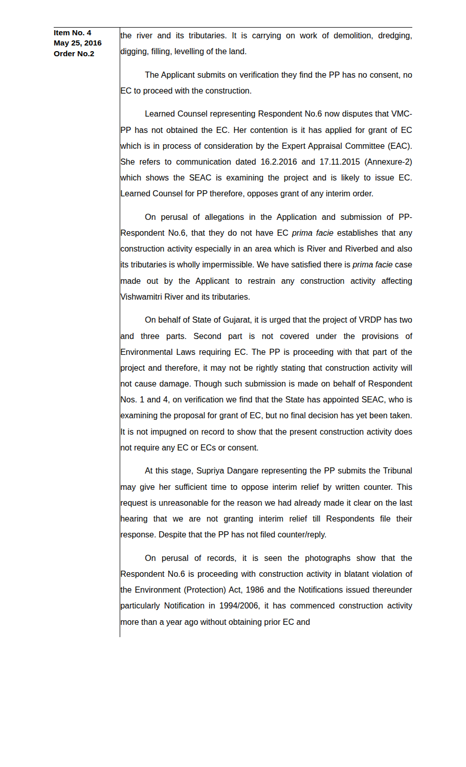| Item No. 4 May 25, 2016 Order No.2 | the river and its tributaries. It is carrying on work of demolition, dredging, digging, filling, levelling of the land. The Applicant submits on verification they find the PP has no consent, no EC to proceed with the construction. Learned Counsel representing Respondent No.6 now disputes that VMC-PP has not obtained the EC. Her contention is it has applied for grant of EC which is in process of consideration by the Expert Appraisal Committee (EAC). She refers to communication dated 16.2.2016 and 17.11.2015 (Annexure-2) which shows the SEAC is examining the project and is likely to issue EC. Learned Counsel for PP therefore, opposes grant of any interim order. On perusal of allegations in the Application and submission of PP-Respondent No.6, that they do not have EC prima facie establishes that any construction activity especially in an area which is River and Riverbed and also its tributaries is wholly impermissible. We have satisfied there is prima facie case made out by the Applicant to restrain any construction activity affecting Vishwamitri River and its tributaries. On behalf of State of Gujarat, it is urged that the project of VRDP has two and three parts. Second part is not covered under the provisions of Environmental Laws requiring EC. The PP is proceeding with that part of the project and therefore, it may not be rightly stating that construction activity will not cause damage. Though such submission is made on behalf of Respondent Nos. 1 and 4, on verification we find that the State has appointed SEAC, who is examining the proposal for grant of EC, but no final decision has yet been taken. It is not impugned on record to show that the present construction activity does not require any EC or ECs or consent. At this stage, Supriya Dangare representing the PP submits the Tribunal may give her sufficient time to oppose interim relief by written counter. This request is unreasonable for the reason we had already made it clear on the last hearing that we are not granting interim relief till Respondents file their response. Despite that the PP has not filed counter/reply. On perusal of records, it is seen the photographs show that the Respondent No.6 is proceeding with construction activity in blatant violation of the Environment (Protection) Act, 1986 and the Notifications issued thereunder particularly Notification in 1994/2006, it has commenced construction activity more than a year ago without obtaining prior EC and |